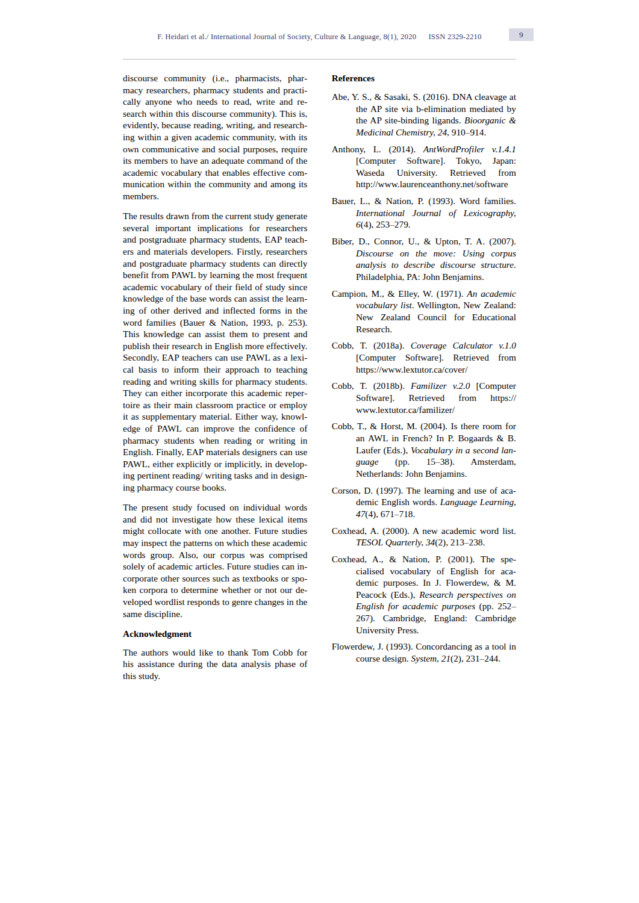F. Heidari et al./ International Journal of Society, Culture & Language, 8(1), 2020 ISSN 2329-2210 9
discourse community (i.e., pharmacists, pharmacy researchers, pharmacy students and practically anyone who needs to read, write and research within this discourse community). This is, evidently, because reading, writing, and researching within a given academic community, with its own communicative and social purposes, require its members to have an adequate command of the academic vocabulary that enables effective communication within the community and among its members.
The results drawn from the current study generate several important implications for researchers and postgraduate pharmacy students, EAP teachers and materials developers. Firstly, researchers and postgraduate pharmacy students can directly benefit from PAWL by learning the most frequent academic vocabulary of their field of study since knowledge of the base words can assist the learning of other derived and inflected forms in the word families (Bauer & Nation, 1993, p. 253). This knowledge can assist them to present and publish their research in English more effectively. Secondly, EAP teachers can use PAWL as a lexical basis to inform their approach to teaching reading and writing skills for pharmacy students. They can either incorporate this academic repertoire as their main classroom practice or employ it as supplementary material. Either way, knowledge of PAWL can improve the confidence of pharmacy students when reading or writing in English. Finally, EAP materials designers can use PAWL, either explicitly or implicitly, in developing pertinent reading/ writing tasks and in designing pharmacy course books.
The present study focused on individual words and did not investigate how these lexical items might collocate with one another. Future studies may inspect the patterns on which these academic words group. Also, our corpus was comprised solely of academic articles. Future studies can incorporate other sources such as textbooks or spoken corpora to determine whether or not our developed wordlist responds to genre changes in the same discipline.
Acknowledgment
The authors would like to thank Tom Cobb for his assistance during the data analysis phase of this study.
References
Abe, Y. S., & Sasaki, S. (2016). DNA cleavage at the AP site via b-elimination mediated by the AP site-binding ligands. Bioorganic & Medicinal Chemistry, 24, 910–914.
Anthony, L. (2014). AntWordProfiler v.1.4.1 [Computer Software]. Tokyo, Japan: Waseda University. Retrieved from http://www.laurenceanthony.net/software
Bauer, L., & Nation, P. (1993). Word families. International Journal of Lexicography, 6(4), 253–279.
Biber, D., Connor, U., & Upton, T. A. (2007). Discourse on the move: Using corpus analysis to describe discourse structure. Philadelphia, PA: John Benjamins.
Campion, M., & Elley, W. (1971). An academic vocabulary list. Wellington, New Zealand: New Zealand Council for Educational Research.
Cobb, T. (2018a). Coverage Calculator v.1.0 [Computer Software]. Retrieved from https://www.lextutor.ca/cover/
Cobb, T. (2018b). Familizer v.2.0 [Computer Software]. Retrieved from https:// www.lextutor.ca/familizer/
Cobb, T., & Horst, M. (2004). Is there room for an AWL in French? In P. Bogaards & B. Laufer (Eds.), Vocabulary in a second language (pp. 15–38). Amsterdam, Netherlands: John Benjamins.
Corson, D. (1997). The learning and use of academic English words. Language Learning, 47(4), 671–718.
Coxhead, A. (2000). A new academic word list. TESOL Quarterly, 34(2), 213–238.
Coxhead, A., & Nation, P. (2001). The specialised vocabulary of English for academic purposes. In J. Flowerdew, & M. Peacock (Eds.), Research perspectives on English for academic purposes (pp. 252–267). Cambridge, England: Cambridge University Press.
Flowerdew, J. (1993). Concordancing as a tool in course design. System, 21(2), 231–244.